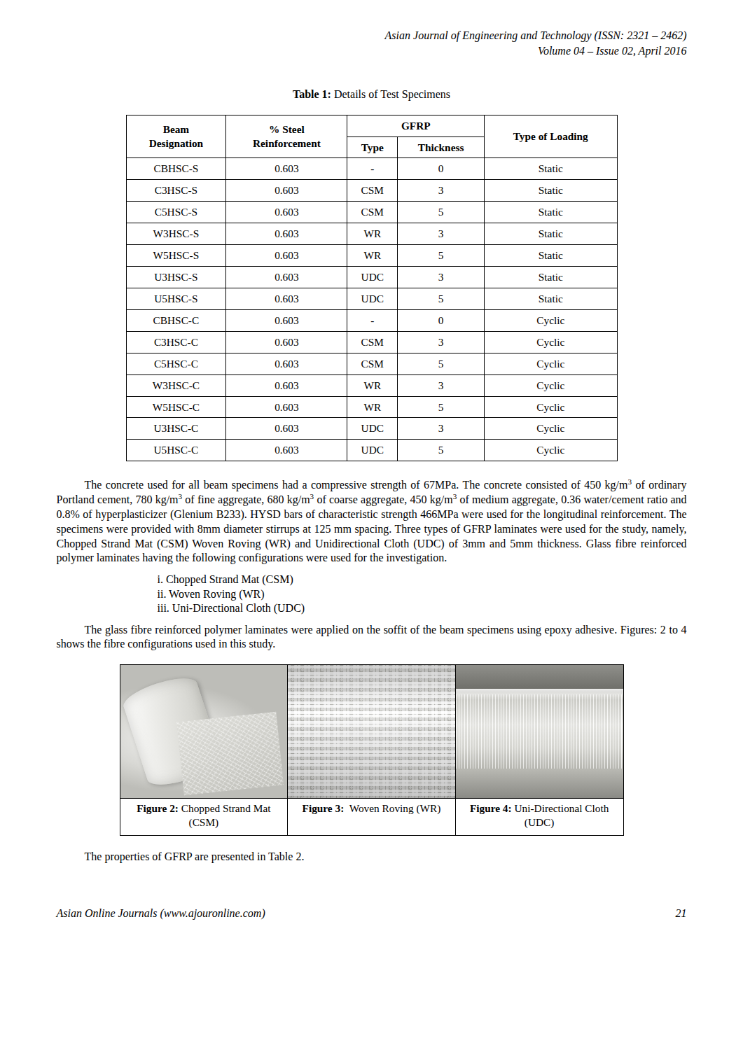Asian Journal of Engineering and Technology (ISSN: 2321 – 2462)
Volume 04 – Issue 02, April 2016
Table 1: Details of Test Specimens
| Beam Designation | % Steel Reinforcement | GFRP | Type of Loading |
| --- | --- | --- | --- |
| Type | Thickness |
| CBHSC-S | 0.603 | - | 0 | Static |
| C3HSC-S | 0.603 | CSM | 3 | Static |
| C5HSC-S | 0.603 | CSM | 5 | Static |
| W3HSC-S | 0.603 | WR | 3 | Static |
| W5HSC-S | 0.603 | WR | 5 | Static |
| U3HSC-S | 0.603 | UDC | 3 | Static |
| U5HSC-S | 0.603 | UDC | 5 | Static |
| CBHSC-C | 0.603 | - | 0 | Cyclic |
| C3HSC-C | 0.603 | CSM | 3 | Cyclic |
| C5HSC-C | 0.603 | CSM | 5 | Cyclic |
| W3HSC-C | 0.603 | WR | 3 | Cyclic |
| W5HSC-C | 0.603 | WR | 5 | Cyclic |
| U3HSC-C | 0.603 | UDC | 3 | Cyclic |
| U5HSC-C | 0.603 | UDC | 5 | Cyclic |
The concrete used for all beam specimens had a compressive strength of 67MPa. The concrete consisted of 450 kg/m3 of ordinary Portland cement, 780 kg/m3 of fine aggregate, 680 kg/m3 of coarse aggregate, 450 kg/m3 of medium aggregate, 0.36 water/cement ratio and 0.8% of hyperplasticizer (Glenium B233). HYSD bars of characteristic strength 466MPa were used for the longitudinal reinforcement. The specimens were provided with 8mm diameter stirrups at 125 mm spacing. Three types of GFRP laminates were used for the study, namely, Chopped Strand Mat (CSM) Woven Roving (WR) and Unidirectional Cloth (UDC) of 3mm and 5mm thickness. Glass fibre reinforced polymer laminates having the following configurations were used for the investigation.
i. Chopped Strand Mat (CSM)
ii. Woven Roving (WR)
iii. Uni-Directional Cloth (UDC)
The glass fibre reinforced polymer laminates were applied on the soffit of the beam specimens using epoxy adhesive. Figures: 2 to 4 shows the fibre configurations used in this study.
| Figure 2: Chopped Strand Mat (CSM) | Figure 3: Woven Roving (WR) | Figure 4: Uni-Directional Cloth (UDC) |
The properties of GFRP are presented in Table 2.
Asian Online Journals (www.ajouronline.com) 21